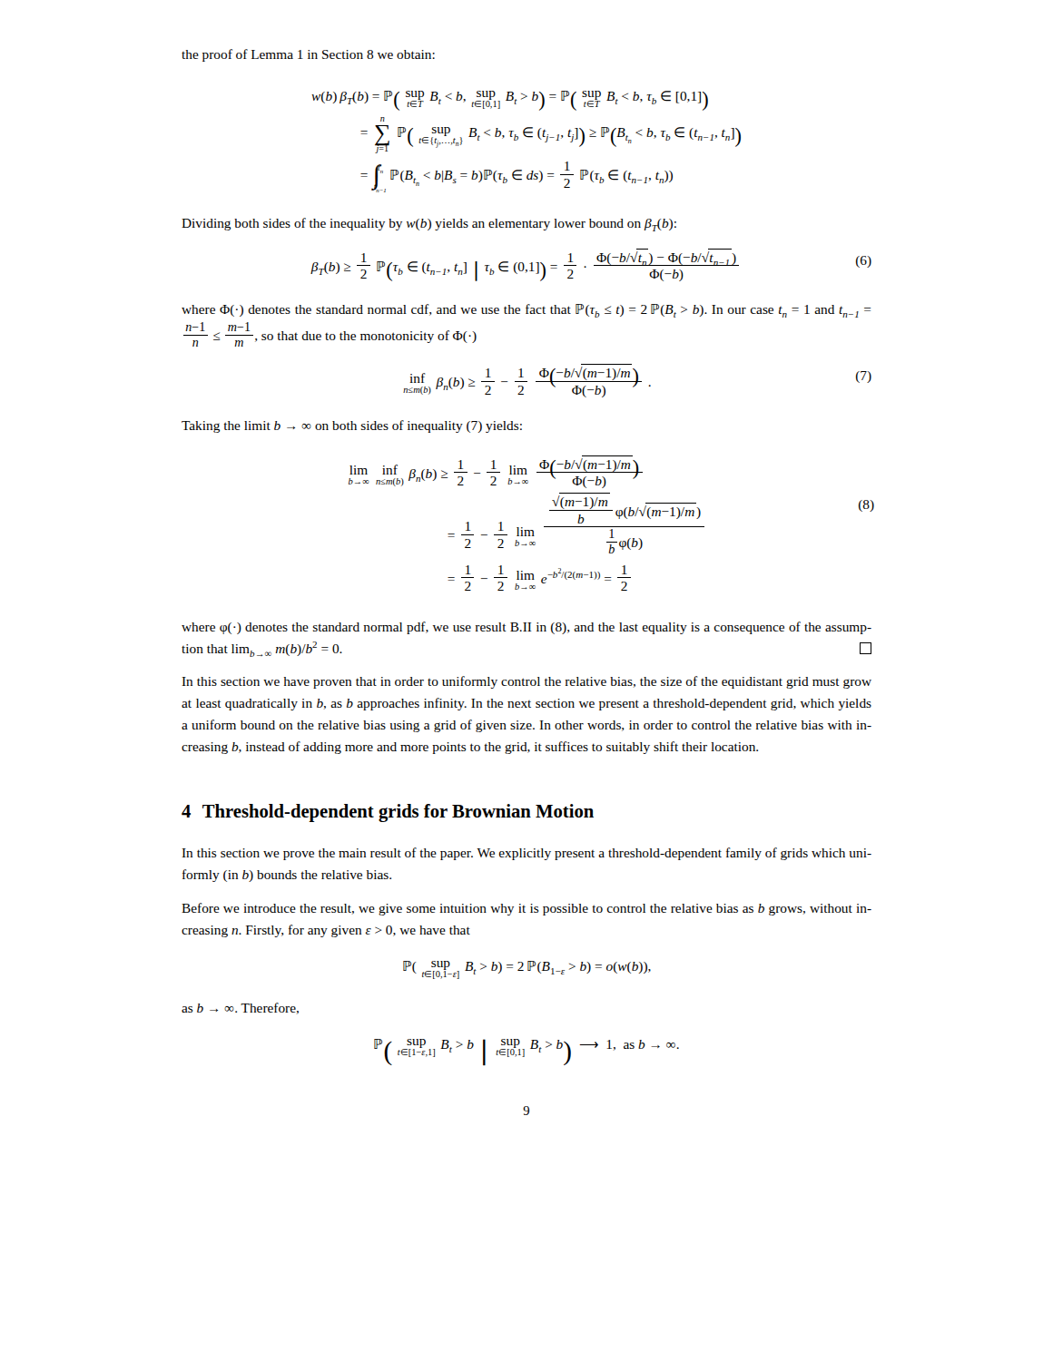the proof of Lemma 1 in Section 8 we obtain:
w(b) βT(b) = ℙ( sup t∈T Bt < b, sup t∈[0,1] Bt > b) = ℙ( sup t∈T Bt < b, τb ∈ [0,1]) = n∑j=1 ℙ( sup t∈{tj,…,tn} Bt < b, τb ∈ (tj−1, tj]) ≥ ℙ(Btn < b, τb ∈ (tn−1, tn]) = ∫tn tn−1 ℙ(Btn < b|Bs = b)ℙ(τb ∈ ds) = 12 ℙ(τb ∈ (tn−1, tn))
Dividing both sides of the inequality by w(b) yields an elementary lower bound on βT(b):
βT(b) ≥ 12 ℙ(τb ∈ (tn−1, tn] ∣ τb ∈ (0,1]) = 12 · Φ(−b/√tn) − Φ(−b/√tn−1) Φ(−b) (6)
where Φ(·) denotes the standard normal cdf, and we use the fact that ℙ(τb ≤ t) = 2 ℙ(Bt > b). In our case tn = 1 and tn−1 = n−1 n ≤ m−1 m, so that due to the monotonicity of Φ(·)
inf n≤m(b) βn(b) ≥ 12 − 12 Φ(−b/√(m−1)/m) Φ(−b) . (7)
Taking the limit b → ∞ on both sides of inequality (7) yields:
lim b→∞ inf n≤m(b) βn(b) ≥ 12 − 12 lim b→∞ Φ(−b/√(m−1)/m) Φ(−b) = 12 − 12 lim b→∞ √(m−1)/m bφ(b/√(m−1)/m) 1 bφ(b) (8) = 12 − 12 lim b→∞ e−b2/(2(m−1)) = 12
where φ(·) denotes the standard normal pdf, we use result B.II in (8), and the last equality is a consequence of the assumption that limb→∞ m(b)/b2 = 0.
In this section we have proven that in order to uniformly control the relative bias, the size of the equidistant grid must grow at least quadratically in b, as b approaches infinity. In the next section we present a threshold-dependent grid, which yields a uniform bound on the relative bias using a grid of given size. In other words, in order to control the relative bias with increasing b, instead of adding more and more points to the grid, it suffices to suitably shift their location.
4 Threshold-dependent grids for Brownian Motion
In this section we prove the main result of the paper. We explicitly present a threshold-dependent family of grids which uniformly (in b) bounds the relative bias.
Before we introduce the result, we give some intuition why it is possible to control the relative bias as b grows, without increasing n. Firstly, for any given ε > 0, we have that
ℙ( sup t∈[0,1−ε] Bt > b) = 2 ℙ(B1−ε > b) = o(w(b)),
as b → ∞. Therefore,
ℙ( sup t∈[1−ε,1] Bt > b ∣ sup t∈[0,1] Bt > b) ⟶ 1, as b → ∞.
9